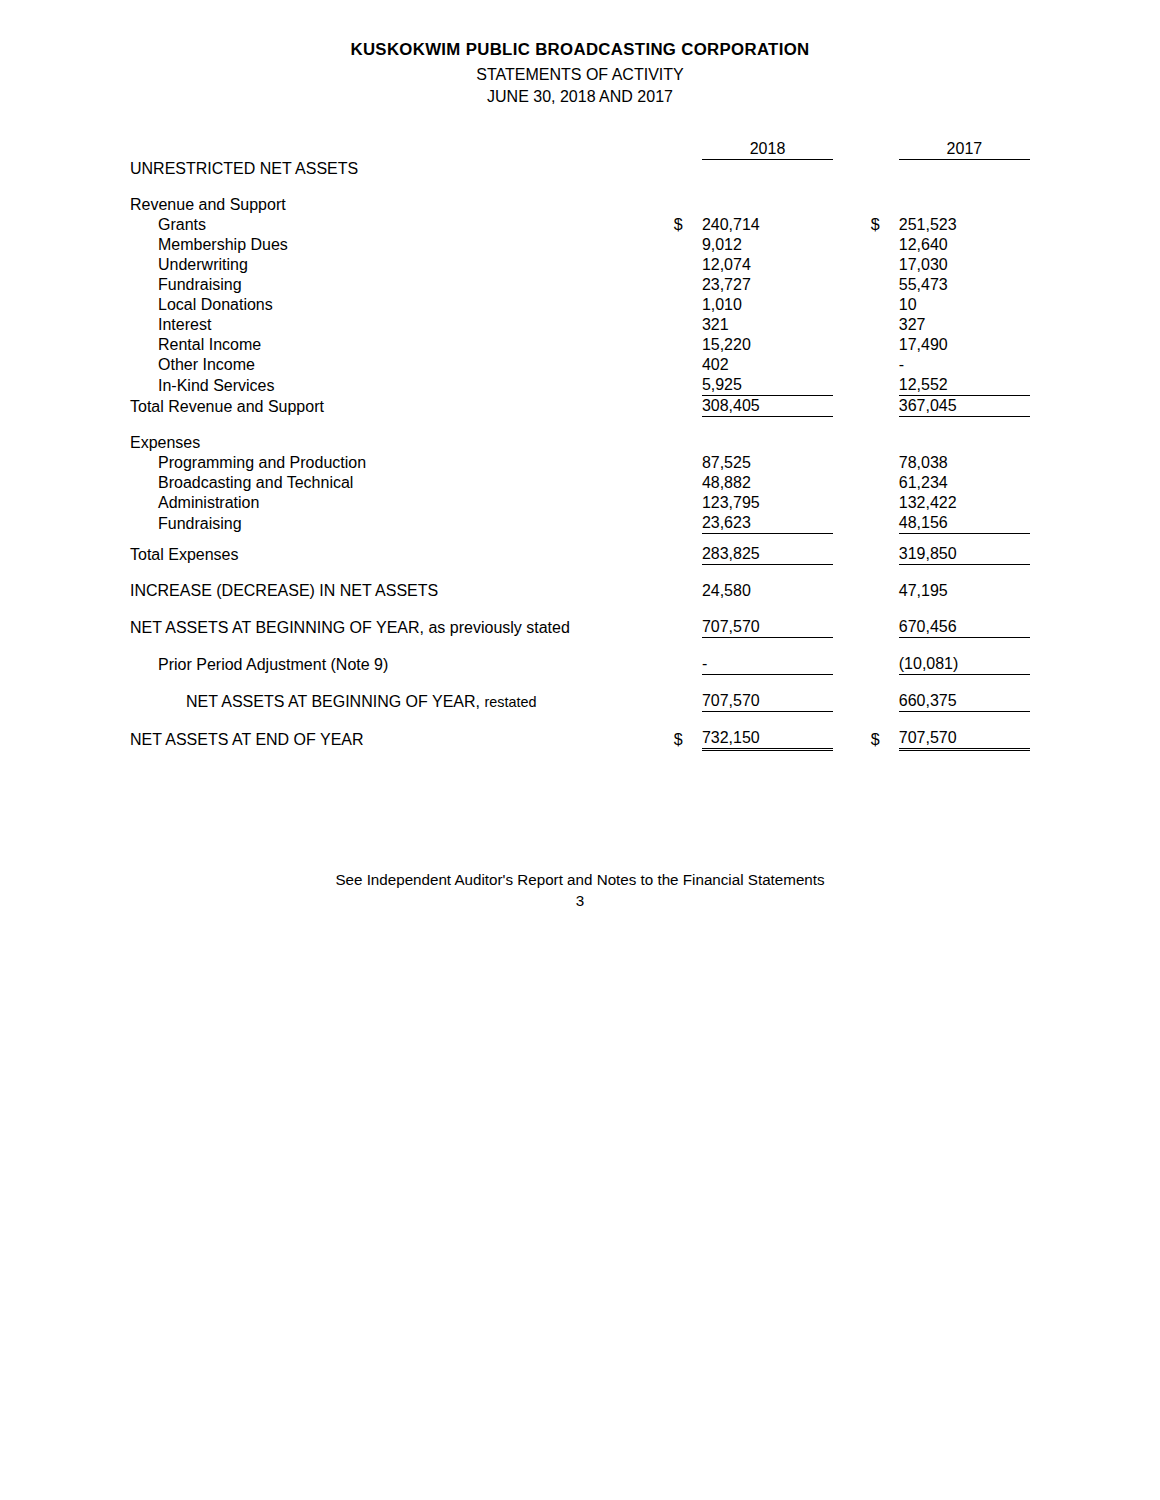KUSKOKWIM PUBLIC BROADCASTING CORPORATION
STATEMENTS OF ACTIVITY
JUNE 30, 2018 AND 2017
| | | 2018 | | | 2017 |
| UNRESTRICTED NET ASSETS | | | | | |
| Revenue and Support | | | | | |
| Grants | $ | 240,714 | | $ | 251,523 |
| Membership Dues | | 9,012 | | | 12,640 |
| Underwriting | | 12,074 | | | 17,030 |
| Fundraising | | 23,727 | | | 55,473 |
| Local Donations | | 1,010 | | | 10 |
| Interest | | 321 | | | 327 |
| Rental Income | | 15,220 | | | 17,490 |
| Other Income | | 402 | | | - |
| In-Kind Services | | 5,925 | | | 12,552 |
| Total Revenue and Support | | 308,405 | | | 367,045 |
| Expenses | | | | | |
| Programming and Production | | 87,525 | | | 78,038 |
| Broadcasting and Technical | | 48,882 | | | 61,234 |
| Administration | | 123,795 | | | 132,422 |
| Fundraising | | 23,623 | | | 48,156 |
| Total Expenses | | 283,825 | | | 319,850 |
| INCREASE (DECREASE) IN NET ASSETS | | 24,580 | | | 47,195 |
| NET ASSETS AT BEGINNING OF YEAR, as previously stated | | 707,570 | | | 670,456 |
| Prior Period Adjustment (Note 9) | | - | | | (10,081) |
| NET ASSETS AT BEGINNING OF YEAR, restated | | 707,570 | | | 660,375 |
| NET ASSETS AT END OF YEAR | $ | 732,150 | | $ | 707,570 |
See Independent Auditor's Report and Notes to the Financial Statements
3